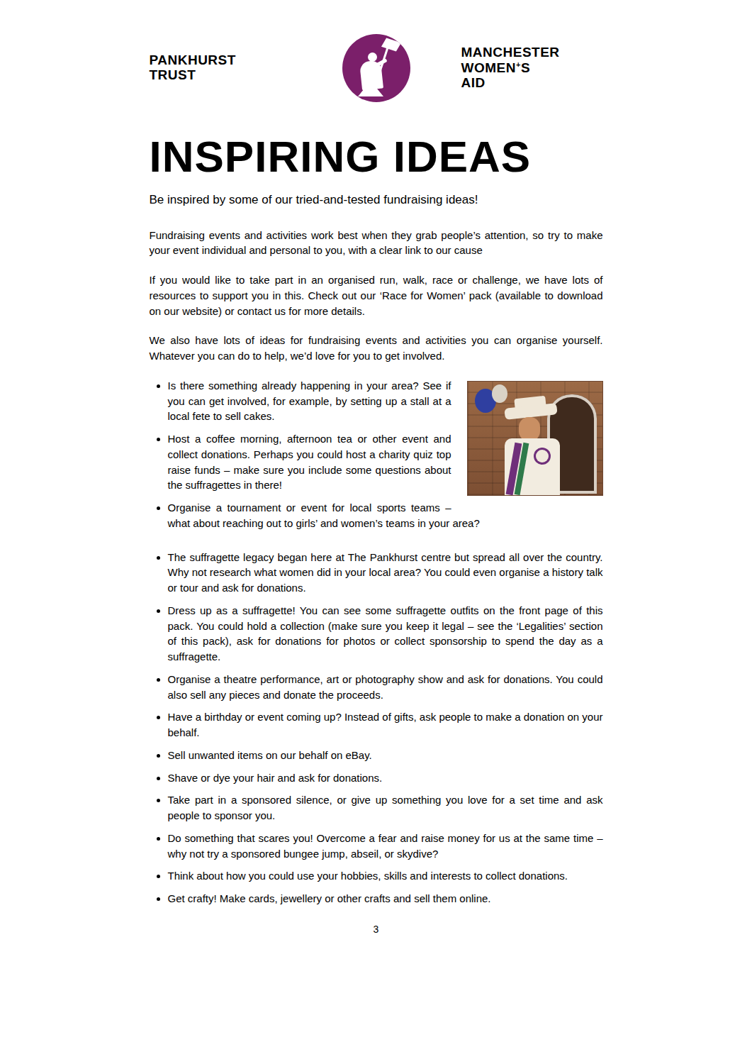Pankhurst
Trust
Manchester
Women+s
Aid
INSPIRING IDEAS
Be inspired by some of our tried-and-tested fundraising ideas!
Fundraising events and activities work best when they grab people’s attention, so try to make your event individual and personal to you, with a clear link to our cause
If you would like to take part in an organised run, walk, race or challenge, we have lots of resources to support you in this. Check out our ‘Race for Women’ pack (available to download on our website) or contact us for more details.
We also have lots of ideas for fundraising events and activities you can organise yourself. Whatever you can do to help, we’d love for you to get involved.
Is there something already happening in your area? See if you can get involved, for example, by setting up a stall at a local fete to sell cakes.
Host a coffee morning, afternoon tea or other event and collect donations. Perhaps you could host a charity quiz top raise funds – make sure you include some questions about the suffragettes in there!
Organise a tournament or event for local sports teams – what about reaching out to girls’ and women’s teams in your area?
The suffragette legacy began here at The Pankhurst centre but spread all over the country. Why not research what women did in your local area? You could even organise a history talk or tour and ask for donations.
Dress up as a suffragette! You can see some suffragette outfits on the front page of this pack. You could hold a collection (make sure you keep it legal – see the ‘Legalities’ section of this pack), ask for donations for photos or collect sponsorship to spend the day as a suffragette.
Organise a theatre performance, art or photography show and ask for donations. You could also sell any pieces and donate the proceeds.
Have a birthday or event coming up? Instead of gifts, ask people to make a donation on your behalf.
Sell unwanted items on our behalf on eBay.
Shave or dye your hair and ask for donations.
Take part in a sponsored silence, or give up something you love for a set time and ask people to sponsor you.
Do something that scares you! Overcome a fear and raise money for us at the same time – why not try a sponsored bungee jump, abseil, or skydive?
Think about how you could use your hobbies, skills and interests to collect donations.
Get crafty! Make cards, jewellery or other crafts and sell them online.
3